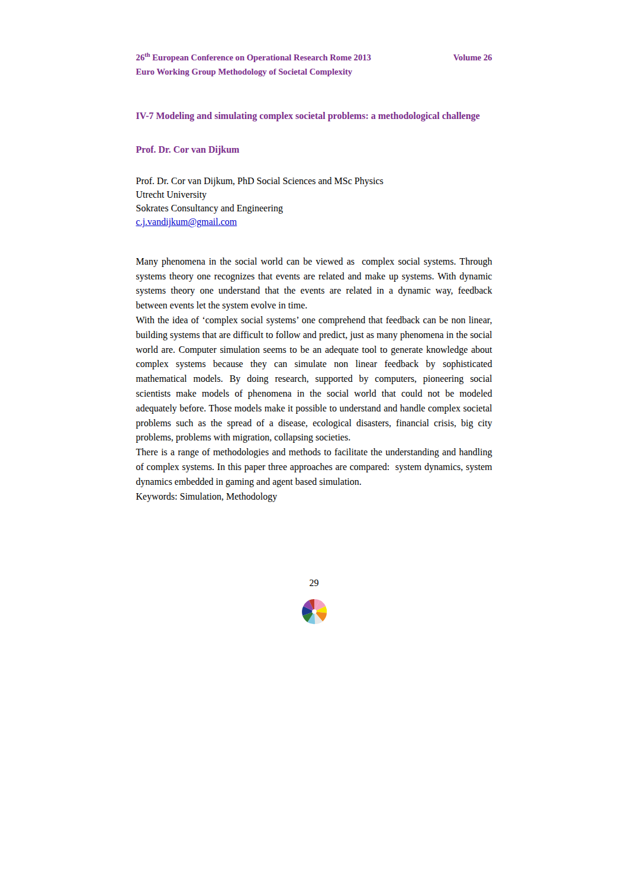26th European Conference on Operational Research Rome 2013 Volume 26
Euro Working Group Methodology of Societal Complexity
IV-7 Modeling and simulating complex societal problems: a methodological challenge
Prof. Dr. Cor van Dijkum
Prof. Dr. Cor van Dijkum, PhD Social Sciences and MSc Physics
Utrecht University
Sokrates Consultancy and Engineering
c.j.vandijkum@gmail.com
Many phenomena in the social world can be viewed as complex social systems. Through systems theory one recognizes that events are related and make up systems. With dynamic systems theory one understand that the events are related in a dynamic way, feedback between events let the system evolve in time.
With the idea of ‘complex social systems’ one comprehend that feedback can be non linear, building systems that are difficult to follow and predict, just as many phenomena in the social world are. Computer simulation seems to be an adequate tool to generate knowledge about complex systems because they can simulate non linear feedback by sophisticated mathematical models. By doing research, supported by computers, pioneering social scientists make models of phenomena in the social world that could not be modeled adequately before. Those models make it possible to understand and handle complex societal problems such as the spread of a disease, ecological disasters, financial crisis, big city problems, problems with migration, collapsing societies.
There is a range of methodologies and methods to facilitate the understanding and handling of complex systems. In this paper three approaches are compared: system dynamics, system dynamics embedded in gaming and agent based simulation.
Keywords: Simulation, Methodology
29